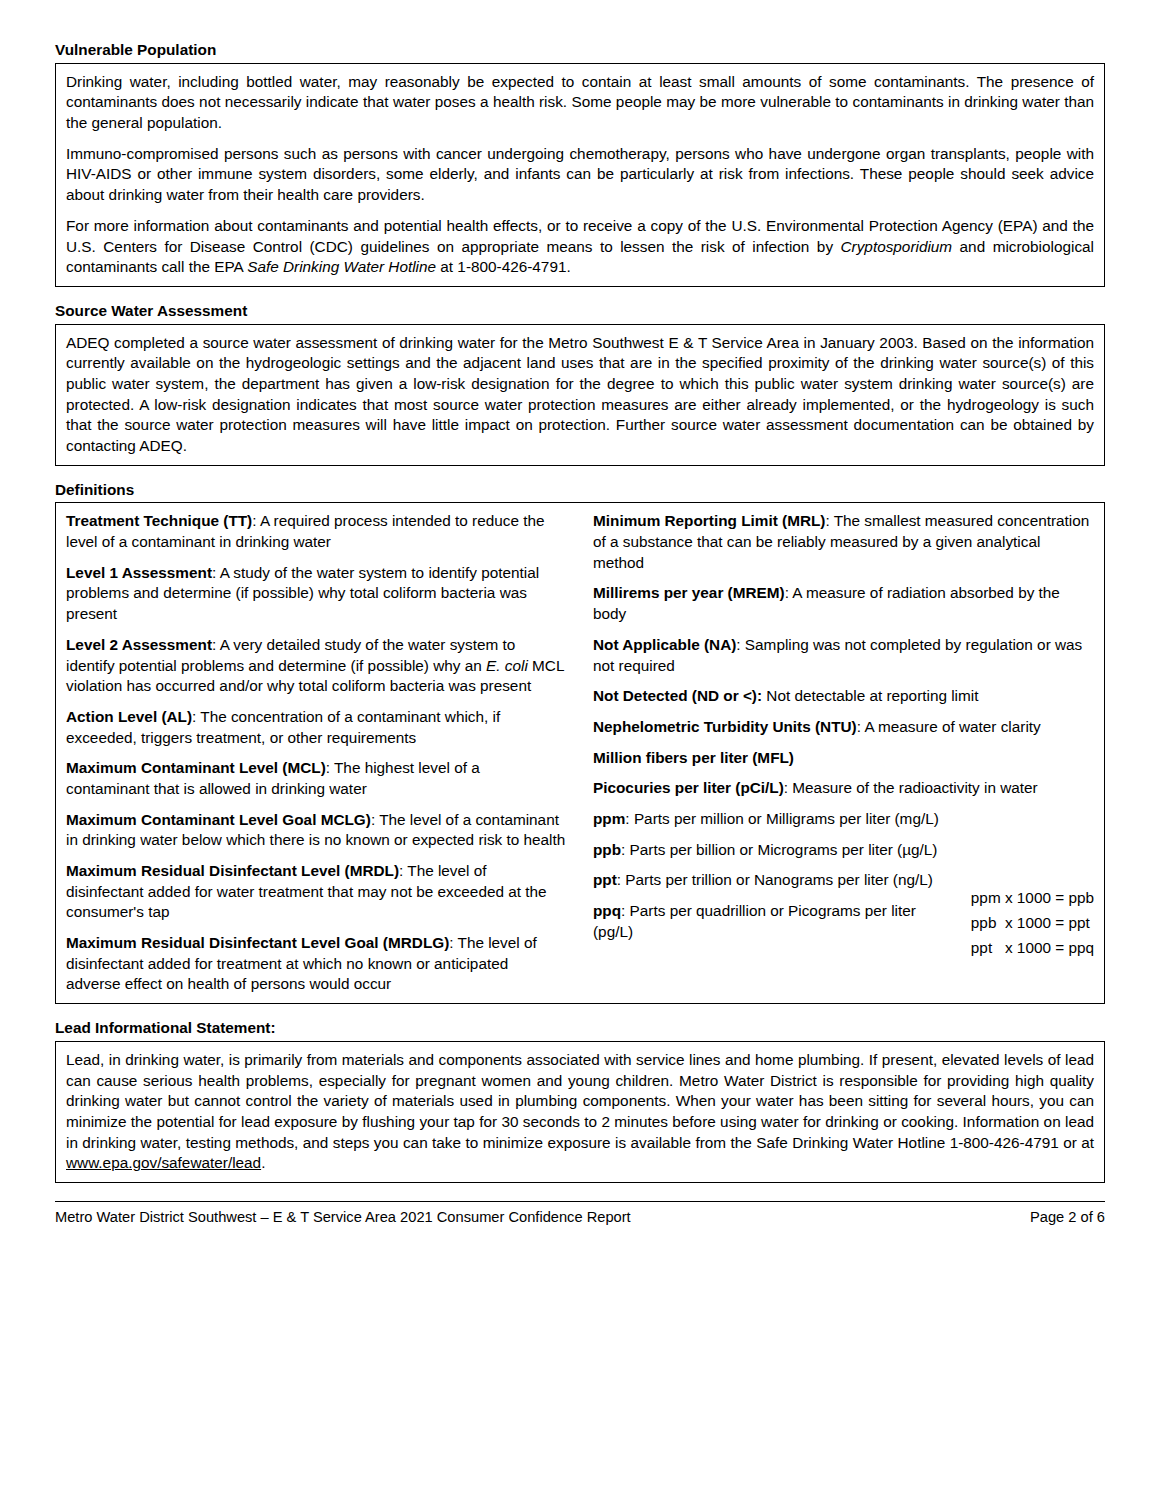Vulnerable Population
Drinking water, including bottled water, may reasonably be expected to contain at least small amounts of some contaminants. The presence of contaminants does not necessarily indicate that water poses a health risk. Some people may be more vulnerable to contaminants in drinking water than the general population.
Immuno-compromised persons such as persons with cancer undergoing chemotherapy, persons who have undergone organ transplants, people with HIV-AIDS or other immune system disorders, some elderly, and infants can be particularly at risk from infections. These people should seek advice about drinking water from their health care providers.
For more information about contaminants and potential health effects, or to receive a copy of the U.S. Environmental Protection Agency (EPA) and the U.S. Centers for Disease Control (CDC) guidelines on appropriate means to lessen the risk of infection by Cryptosporidium and microbiological contaminants call the EPA Safe Drinking Water Hotline at 1-800-426-4791.
Source Water Assessment
ADEQ completed a source water assessment of drinking water for the Metro Southwest E & T Service Area in January 2003. Based on the information currently available on the hydrogeologic settings and the adjacent land uses that are in the specified proximity of the drinking water source(s) of this public water system, the department has given a low-risk designation for the degree to which this public water system drinking water source(s) are protected. A low-risk designation indicates that most source water protection measures are either already implemented, or the hydrogeology is such that the source water protection measures will have little impact on protection. Further source water assessment documentation can be obtained by contacting ADEQ.
Definitions
Treatment Technique (TT): A required process intended to reduce the level of a contaminant in drinking water
Level 1 Assessment: A study of the water system to identify potential problems and determine (if possible) why total coliform bacteria was present
Level 2 Assessment: A very detailed study of the water system to identify potential problems and determine (if possible) why an E. coli MCL violation has occurred and/or why total coliform bacteria was present
Action Level (AL): The concentration of a contaminant which, if exceeded, triggers treatment, or other requirements
Maximum Contaminant Level (MCL): The highest level of a contaminant that is allowed in drinking water
Maximum Contaminant Level Goal MCLG): The level of a contaminant in drinking water below which there is no known or expected risk to health
Maximum Residual Disinfectant Level (MRDL): The level of disinfectant added for water treatment that may not be exceeded at the consumer's tap
Maximum Residual Disinfectant Level Goal (MRDLG): The level of disinfectant added for treatment at which no known or anticipated adverse effect on health of persons would occur
Minimum Reporting Limit (MRL): The smallest measured concentration of a substance that can be reliably measured by a given analytical method
Millirems per year (MREM): A measure of radiation absorbed by the body
Not Applicable (NA): Sampling was not completed by regulation or was not required
Not Detected (ND or <): Not detectable at reporting limit
Nephelometric Turbidity Units (NTU): A measure of water clarity
Million fibers per liter (MFL)
Picocuries per liter (pCi/L): Measure of the radioactivity in water
ppm: Parts per million or Milligrams per liter (mg/L)
ppb: Parts per billion or Micrograms per liter (µg/L)
ppt: Parts per trillion or Nanograms per liter (ng/L)
ppq: Parts per quadrillion or Picograms per liter (pg/L)
ppm x 1000 = ppb
ppb x 1000 = ppt
ppt x 1000 = ppq
Lead Informational Statement:
Lead, in drinking water, is primarily from materials and components associated with service lines and home plumbing. If present, elevated levels of lead can cause serious health problems, especially for pregnant women and young children. Metro Water District is responsible for providing high quality drinking water but cannot control the variety of materials used in plumbing components. When your water has been sitting for several hours, you can minimize the potential for lead exposure by flushing your tap for 30 seconds to 2 minutes before using water for drinking or cooking. Information on lead in drinking water, testing methods, and steps you can take to minimize exposure is available from the Safe Drinking Water Hotline 1-800-426-4791 or at www.epa.gov/safewater/lead.
Metro Water District Southwest – E & T Service Area 2021 Consumer Confidence Report Page 2 of 6